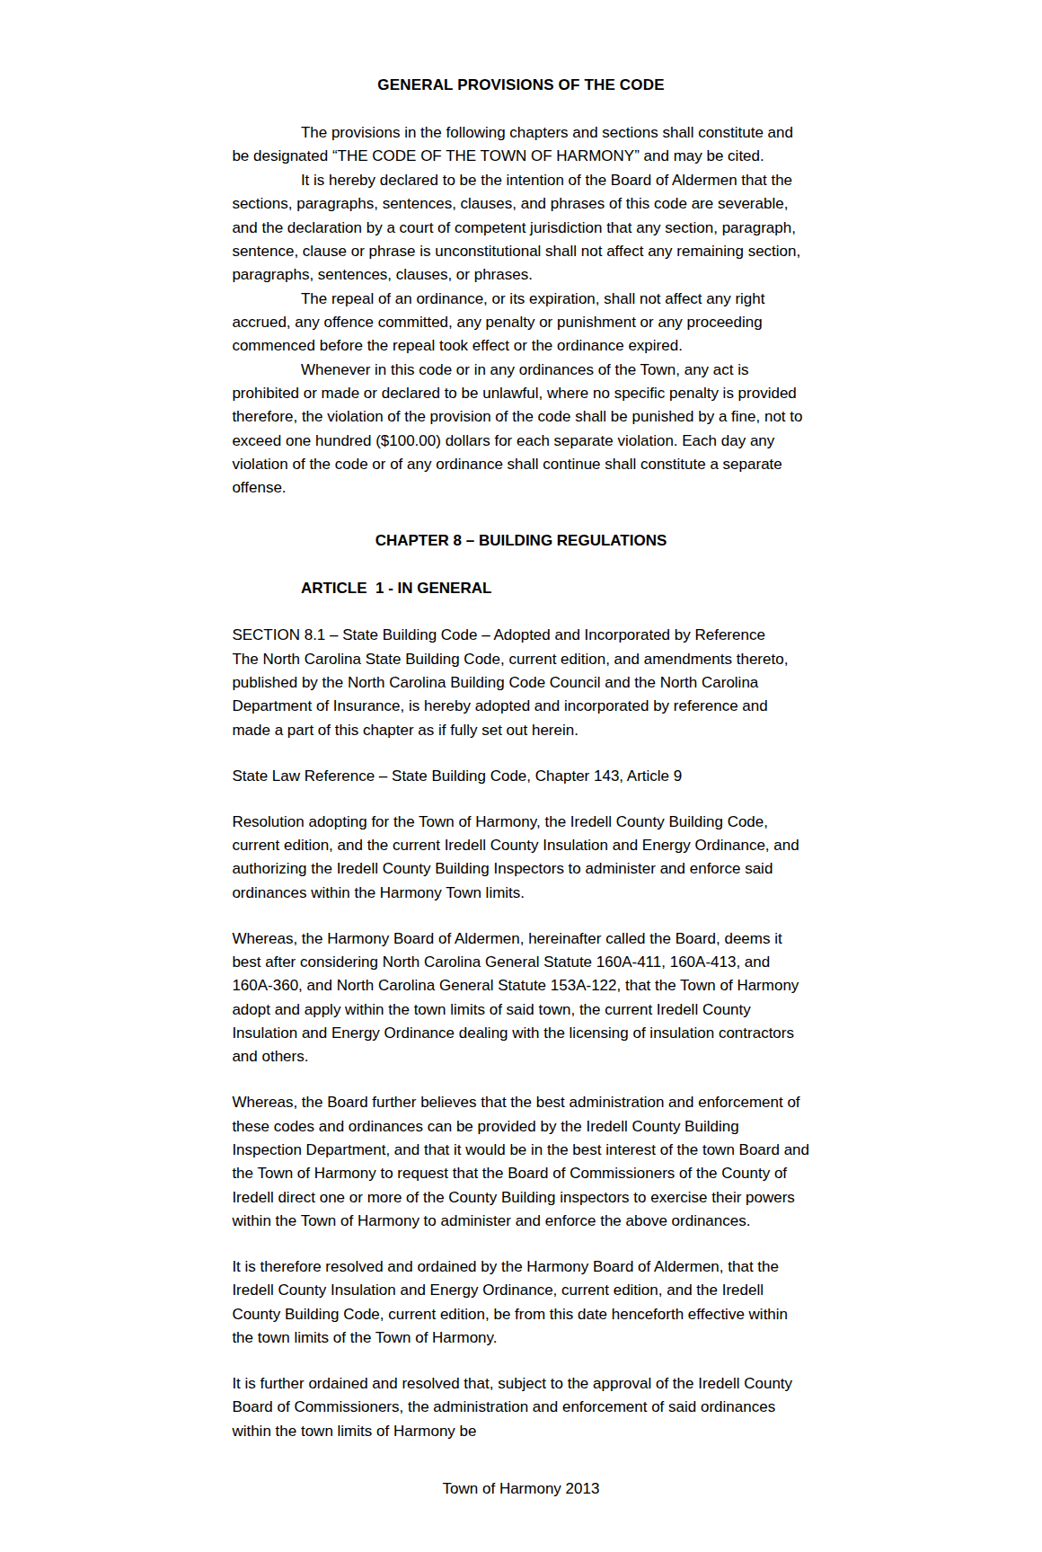GENERAL PROVISIONS OF THE CODE
The provisions in the following chapters and sections shall constitute and be designated “THE CODE OF THE TOWN OF HARMONY” and may be cited.
It is hereby declared to be the intention of the Board of Aldermen that the sections, paragraphs, sentences, clauses, and phrases of this code are severable, and the declaration by a court of competent jurisdiction that any section, paragraph, sentence, clause or phrase is unconstitutional shall not affect any remaining section, paragraphs, sentences, clauses, or phrases.
The repeal of an ordinance, or its expiration, shall not affect any right accrued, any offence committed, any penalty or punishment or any proceeding commenced before the repeal took effect or the ordinance expired.
Whenever in this code or in any ordinances of the Town, any act is prohibited or made or declared to be unlawful, where no specific penalty is provided therefore, the violation of the provision of the code shall be punished by a fine, not to exceed one hundred ($100.00) dollars for each separate violation. Each day any violation of the code or of any ordinance shall continue shall constitute a separate offense.
CHAPTER 8 – BUILDING REGULATIONS
ARTICLE 1 - IN GENERAL
SECTION 8.1 – State Building Code – Adopted and Incorporated by Reference
The North Carolina State Building Code, current edition, and amendments thereto, published by the North Carolina Building Code Council and the North Carolina Department of Insurance, is hereby adopted and incorporated by reference and made a part of this chapter as if fully set out herein.
State Law Reference – State Building Code, Chapter 143, Article 9
Resolution adopting for the Town of Harmony, the Iredell County Building Code, current edition, and the current Iredell County Insulation and Energy Ordinance, and authorizing the Iredell County Building Inspectors to administer and enforce said ordinances within the Harmony Town limits.
Whereas, the Harmony Board of Aldermen, hereinafter called the Board, deems it best after considering North Carolina General Statute 160A-411, 160A-413, and 160A-360, and North Carolina General Statute 153A-122, that the Town of Harmony adopt and apply within the town limits of said town, the current Iredell County Insulation and Energy Ordinance dealing with the licensing of insulation contractors and others.
Whereas, the Board further believes that the best administration and enforcement of these codes and ordinances can be provided by the Iredell County Building Inspection Department, and that it would be in the best interest of the town Board and the Town of Harmony to request that the Board of Commissioners of the County of Iredell direct one or more of the County Building inspectors to exercise their powers within the Town of Harmony to administer and enforce the above ordinances.
It is therefore resolved and ordained by the Harmony Board of Aldermen, that the Iredell County Insulation and Energy Ordinance, current edition, and the Iredell County Building Code, current edition, be from this date henceforth effective within the town limits of the Town of Harmony.
It is further ordained and resolved that, subject to the approval of the Iredell County Board of Commissioners, the administration and enforcement of said ordinances within the town limits of Harmony be
Town of Harmony 2013